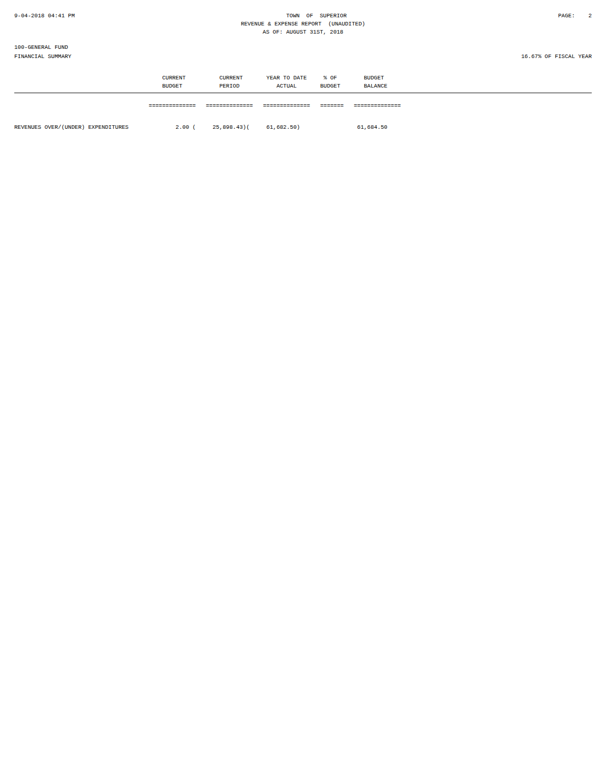9-04-2018 04:41 PM
TOWN OF SUPERIOR
PAGE: 2
REVENUE & EXPENSE REPORT (UNAUDITED)
AS OF: AUGUST 31ST, 2018
100-GENERAL FUND
FINANCIAL SUMMARY
16.67% OF FISCAL YEAR
                                            CURRENT          CURRENT       YEAR TO DATE     % OF        BUDGET
                                            BUDGET           PERIOD           ACTUAL       BUDGET       BALANCE
                                        ==============   ==============   ==============   =======   ==============
REVENUES OVER/(UNDER) EXPENDITURES              2.00 (     25,898.43)(     61,682.50)                 61,684.50